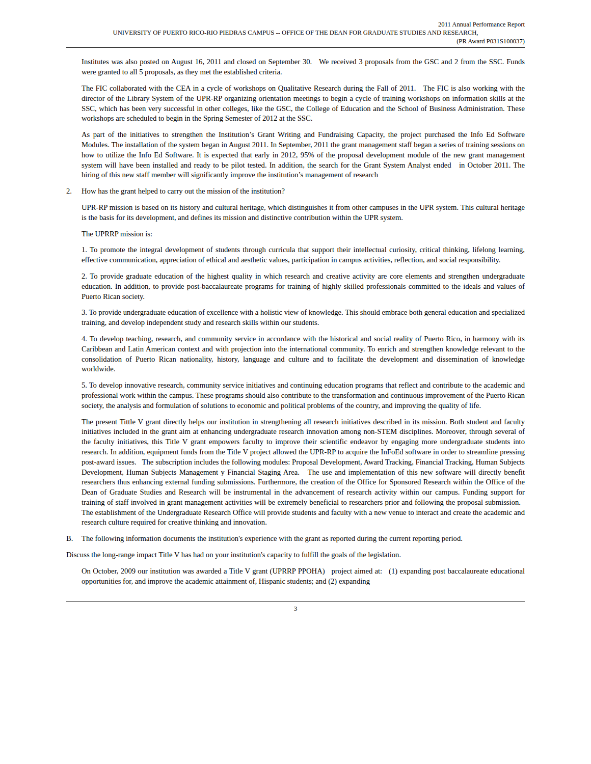2011 Annual Performance Report
UNIVERSITY OF PUERTO RICO-RIO PIEDRAS CAMPUS -- OFFICE OF THE DEAN FOR GRADUATE STUDIES AND RESEARCH,
(PR Award P031S100037)
Institutes was also posted on August 16, 2011 and closed on September 30. We received 3 proposals from the GSC and 2 from the SSC. Funds were granted to all 5 proposals, as they met the established criteria.
The FIC collaborated with the CEA in a cycle of workshops on Qualitative Research during the Fall of 2011. The FIC is also working with the director of the Library System of the UPR-RP organizing orientation meetings to begin a cycle of training workshops on information skills at the SSC, which has been very successful in other colleges, like the GSC, the College of Education and the School of Business Administration. These workshops are scheduled to begin in the Spring Semester of 2012 at the SSC.
As part of the initiatives to strengthen the Institution’s Grant Writing and Fundraising Capacity, the project purchased the Info Ed Software Modules. The installation of the system began in August 2011. In September, 2011 the grant management staff began a series of training sessions on how to utilize the Info Ed Software. It is expected that early in 2012, 95% of the proposal development module of the new grant management system will have been installed and ready to be pilot tested. In addition, the search for the Grant System Analyst ended in October 2011. The hiring of this new staff member will significantly improve the institution’s management of research
2.
How has the grant helped to carry out the mission of the institution?
UPR-RP mission is based on its history and cultural heritage, which distinguishes it from other campuses in the UPR system. This cultural heritage is the basis for its development, and defines its mission and distinctive contribution within the UPR system.
The UPRRP mission is:
1. To promote the integral development of students through curricula that support their intellectual curiosity, critical thinking, lifelong learning, effective communication, appreciation of ethical and aesthetic values, participation in campus activities, reflection, and social responsibility.
2. To provide graduate education of the highest quality in which research and creative activity are core elements and strengthen undergraduate education. In addition, to provide post-baccalaureate programs for training of highly skilled professionals committed to the ideals and values of Puerto Rican society.
3. To provide undergraduate education of excellence with a holistic view of knowledge. This should embrace both general education and specialized training, and develop independent study and research skills within our students.
4. To develop teaching, research, and community service in accordance with the historical and social reality of Puerto Rico, in harmony with its Caribbean and Latin American context and with projection into the international community. To enrich and strengthen knowledge relevant to the consolidation of Puerto Rican nationality, history, language and culture and to facilitate the development and dissemination of knowledge worldwide.
5. To develop innovative research, community service initiatives and continuing education programs that reflect and contribute to the academic and professional work within the campus. These programs should also contribute to the transformation and continuous improvement of the Puerto Rican society, the analysis and formulation of solutions to economic and political problems of the country, and improving the quality of life.
The present Tittle V grant directly helps our institution in strengthening all research initiatives described in its mission. Both student and faculty initiatives included in the grant aim at enhancing undergraduate research innovation among non-STEM disciplines. Moreover, through several of the faculty initiatives, this Title V grant empowers faculty to improve their scientific endeavor by engaging more undergraduate students into research. In addition, equipment funds from the Title V project allowed the UPR-RP to acquire the InFoEd software in order to streamline pressing post-award issues. The subscription includes the following modules: Proposal Development, Award Tracking, Financial Tracking, Human Subjects Development, Human Subjects Management y Financial Staging Area. The use and implementation of this new software will directly benefit researchers thus enhancing external funding submissions. Furthermore, the creation of the Office for Sponsored Research within the Office of the Dean of Graduate Studies and Research will be instrumental in the advancement of research activity within our campus. Funding support for training of staff involved in grant management activities will be extremely beneficial to researchers prior and following the proposal submission. The establishment of the Undergraduate Research Office will provide students and faculty with a new venue to interact and create the academic and research culture required for creative thinking and innovation.
B.
The following information documents the institution's experience with the grant as reported during the current reporting period.
Discuss the long-range impact Title V has had on your institution's capacity to fulfill the goals of the legislation.
On October, 2009 our institution was awarded a Title V grant (UPRRP PPOHA) project aimed at: (1) expanding post baccalaureate educational opportunities for, and improve the academic attainment of, Hispanic students; and (2) expanding
3